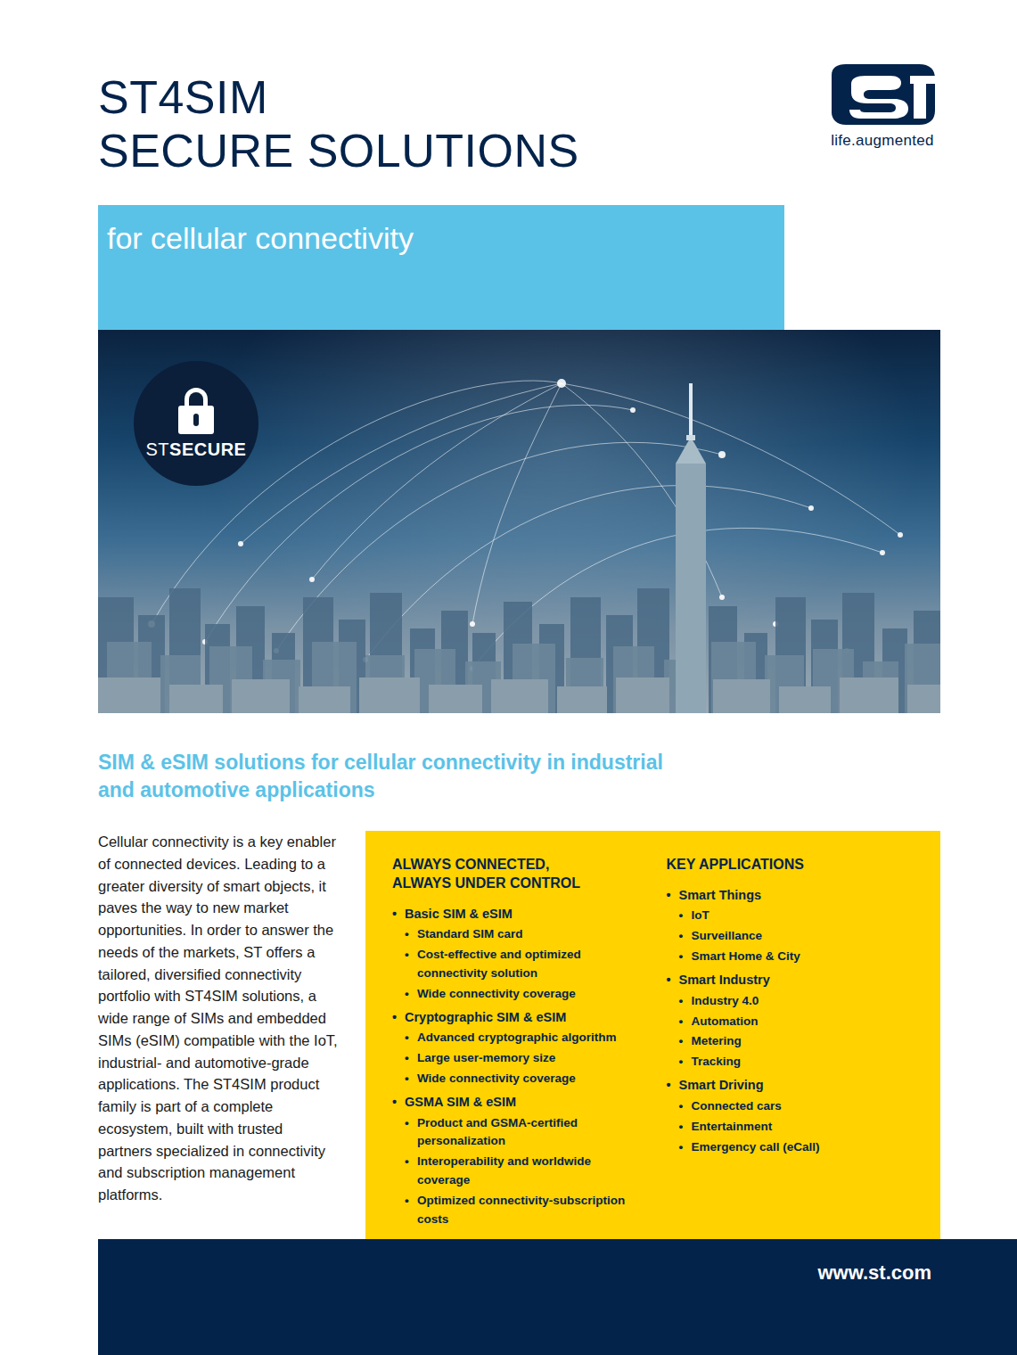ST4SIM
Secure Solutions
life.augmented
for cellular connectivity
ST SECURE
SIM & eSIM solutions for cellular connectivity in industrial
and automotive applications
Cellular connectivity is a key enabler of connected devices. Leading to a greater diversity of smart objects, it paves the way to new market opportunities. In order to answer the needs of the markets, ST offers a tailored, diversified connectivity portfolio with ST4SIM solutions, a wide range of SIMs and embedded SIMs (eSIM) compatible with the IoT, industrial- and automotive-grade applications. The ST4SIM product family is part of a complete ecosystem, built with trusted partners specialized in connectivity and subscription management platforms.
Always connected,
always under control
Basic SIM & eSIM
Standard SIM card
Cost-effective and optimized connectivity solution
Wide connectivity coverage
Cryptographic SIM & eSIM
Advanced cryptographic algorithm
Large user-memory size
Wide connectivity coverage
GSMA SIM & eSIM
Product and GSMA-certified personalization
Interoperability and worldwide coverage
Optimized connectivity-subscription costs
Key applications
Smart Things
IoT
Surveillance
Smart Home & City
Smart Industry
Industry 4.0
Automation
Metering
Tracking
Smart Driving
Connected cars
Entertainment
Emergency call (eCall)
www.st.com